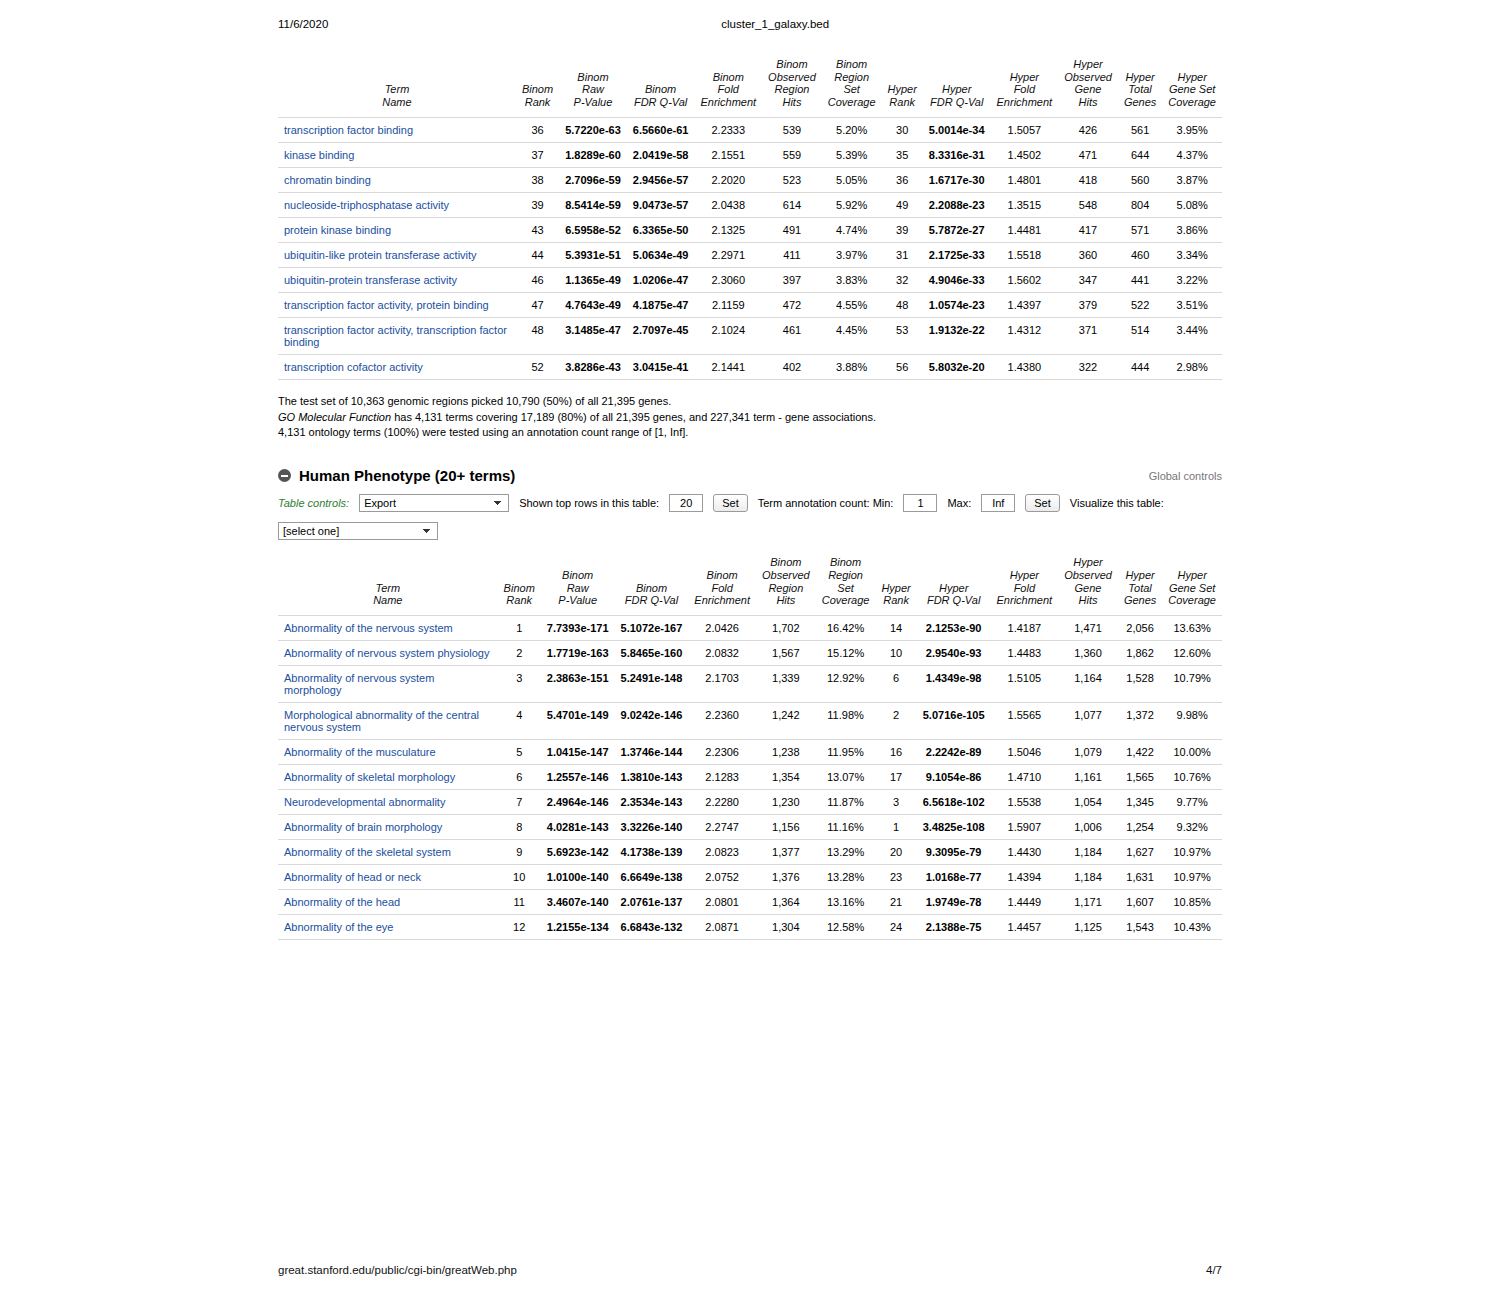11/6/2020
cluster_1_galaxy.bed
| Term Name | Binom Rank | Binom Raw P-Value | Binom FDR Q-Val | Binom Fold Enrichment | Binom Observed Region Hits | Binom Region Set Coverage | Hyper Rank | Hyper FDR Q-Val | Hyper Fold Enrichment | Hyper Observed Gene Hits | Hyper Total Genes | Hyper Gene Set Coverage |
| --- | --- | --- | --- | --- | --- | --- | --- | --- | --- | --- | --- | --- |
| transcription factor binding | 36 | 5.7220e-63 | 6.5660e-61 | 2.2333 | 539 | 5.20% | 30 | 5.0014e-34 | 1.5057 | 426 | 561 | 3.95% |
| kinase binding | 37 | 1.8289e-60 | 2.0419e-58 | 2.1551 | 559 | 5.39% | 35 | 8.3316e-31 | 1.4502 | 471 | 644 | 4.37% |
| chromatin binding | 38 | 2.7096e-59 | 2.9456e-57 | 2.2020 | 523 | 5.05% | 36 | 1.6717e-30 | 1.4801 | 418 | 560 | 3.87% |
| nucleoside-triphosphatase activity | 39 | 8.5414e-59 | 9.0473e-57 | 2.0438 | 614 | 5.92% | 49 | 2.2088e-23 | 1.3515 | 548 | 804 | 5.08% |
| protein kinase binding | 43 | 6.5958e-52 | 6.3365e-50 | 2.1325 | 491 | 4.74% | 39 | 5.7872e-27 | 1.4481 | 417 | 571 | 3.86% |
| ubiquitin-like protein transferase activity | 44 | 5.3931e-51 | 5.0634e-49 | 2.2971 | 411 | 3.97% | 31 | 2.1725e-33 | 1.5518 | 360 | 460 | 3.34% |
| ubiquitin-protein transferase activity | 46 | 1.1365e-49 | 1.0206e-47 | 2.3060 | 397 | 3.83% | 32 | 4.9046e-33 | 1.5602 | 347 | 441 | 3.22% |
| transcription factor activity, protein binding | 47 | 4.7643e-49 | 4.1875e-47 | 2.1159 | 472 | 4.55% | 48 | 1.0574e-23 | 1.4397 | 379 | 522 | 3.51% |
| transcription factor activity, transcription factor binding | 48 | 3.1485e-47 | 2.7097e-45 | 2.1024 | 461 | 4.45% | 53 | 1.9132e-22 | 1.4312 | 371 | 514 | 3.44% |
| transcription cofactor activity | 52 | 3.8286e-43 | 3.0415e-41 | 2.1441 | 402 | 3.88% | 56 | 5.8032e-20 | 1.4380 | 322 | 444 | 2.98% |
The test set of 10,363 genomic regions picked 10,790 (50%) of all 21,395 genes.
GO Molecular Function has 4,131 terms covering 17,189 (80%) of all 21,395 genes, and 227,341 term - gene associations.
4,131 ontology terms (100%) were tested using an annotation count range of [1, Inf].
Human Phenotype (20+ terms)
Global controls
Table controls: Export Print Shown top rows in this table: Set Term annotation count: Min: Max: Set Visualize this table: [select one] Bar chart Heatmap
| Term Name | Binom Rank | Binom Raw P-Value | Binom FDR Q-Val | Binom Fold Enrichment | Binom Observed Region Hits | Binom Region Set Coverage | Hyper Rank | Hyper FDR Q-Val | Hyper Fold Enrichment | Hyper Observed Gene Hits | Hyper Total Genes | Hyper Gene Set Coverage |
| --- | --- | --- | --- | --- | --- | --- | --- | --- | --- | --- | --- | --- |
| Abnormality of the nervous system | 1 | 7.7393e-171 | 5.1072e-167 | 2.0426 | 1,702 | 16.42% | 14 | 2.1253e-90 | 1.4187 | 1,471 | 2,056 | 13.63% |
| Abnormality of nervous system physiology | 2 | 1.7719e-163 | 5.8465e-160 | 2.0832 | 1,567 | 15.12% | 10 | 2.9540e-93 | 1.4483 | 1,360 | 1,862 | 12.60% |
| Abnormality of nervous system morphology | 3 | 2.3863e-151 | 5.2491e-148 | 2.1703 | 1,339 | 12.92% | 6 | 1.4349e-98 | 1.5105 | 1,164 | 1,528 | 10.79% |
| Morphological abnormality of the central nervous system | 4 | 5.4701e-149 | 9.0242e-146 | 2.2360 | 1,242 | 11.98% | 2 | 5.0716e-105 | 1.5565 | 1,077 | 1,372 | 9.98% |
| Abnormality of the musculature | 5 | 1.0415e-147 | 1.3746e-144 | 2.2306 | 1,238 | 11.95% | 16 | 2.2242e-89 | 1.5046 | 1,079 | 1,422 | 10.00% |
| Abnormality of skeletal morphology | 6 | 1.2557e-146 | 1.3810e-143 | 2.1283 | 1,354 | 13.07% | 17 | 9.1054e-86 | 1.4710 | 1,161 | 1,565 | 10.76% |
| Neurodevelopmental abnormality | 7 | 2.4964e-146 | 2.3534e-143 | 2.2280 | 1,230 | 11.87% | 3 | 6.5618e-102 | 1.5538 | 1,054 | 1,345 | 9.77% |
| Abnormality of brain morphology | 8 | 4.0281e-143 | 3.3226e-140 | 2.2747 | 1,156 | 11.16% | 1 | 3.4825e-108 | 1.5907 | 1,006 | 1,254 | 9.32% |
| Abnormality of the skeletal system | 9 | 5.6923e-142 | 4.1738e-139 | 2.0823 | 1,377 | 13.29% | 20 | 9.3095e-79 | 1.4430 | 1,184 | 1,627 | 10.97% |
| Abnormality of head or neck | 10 | 1.0100e-140 | 6.6649e-138 | 2.0752 | 1,376 | 13.28% | 23 | 1.0168e-77 | 1.4394 | 1,184 | 1,631 | 10.97% |
| Abnormality of the head | 11 | 3.4607e-140 | 2.0761e-137 | 2.0801 | 1,364 | 13.16% | 21 | 1.9749e-78 | 1.4449 | 1,171 | 1,607 | 10.85% |
| Abnormality of the eye | 12 | 1.2155e-134 | 6.6843e-132 | 2.0871 | 1,304 | 12.58% | 24 | 2.1388e-75 | 1.4457 | 1,125 | 1,543 | 10.43% |
great.stanford.edu/public/cgi-bin/greatWeb.php
4/7